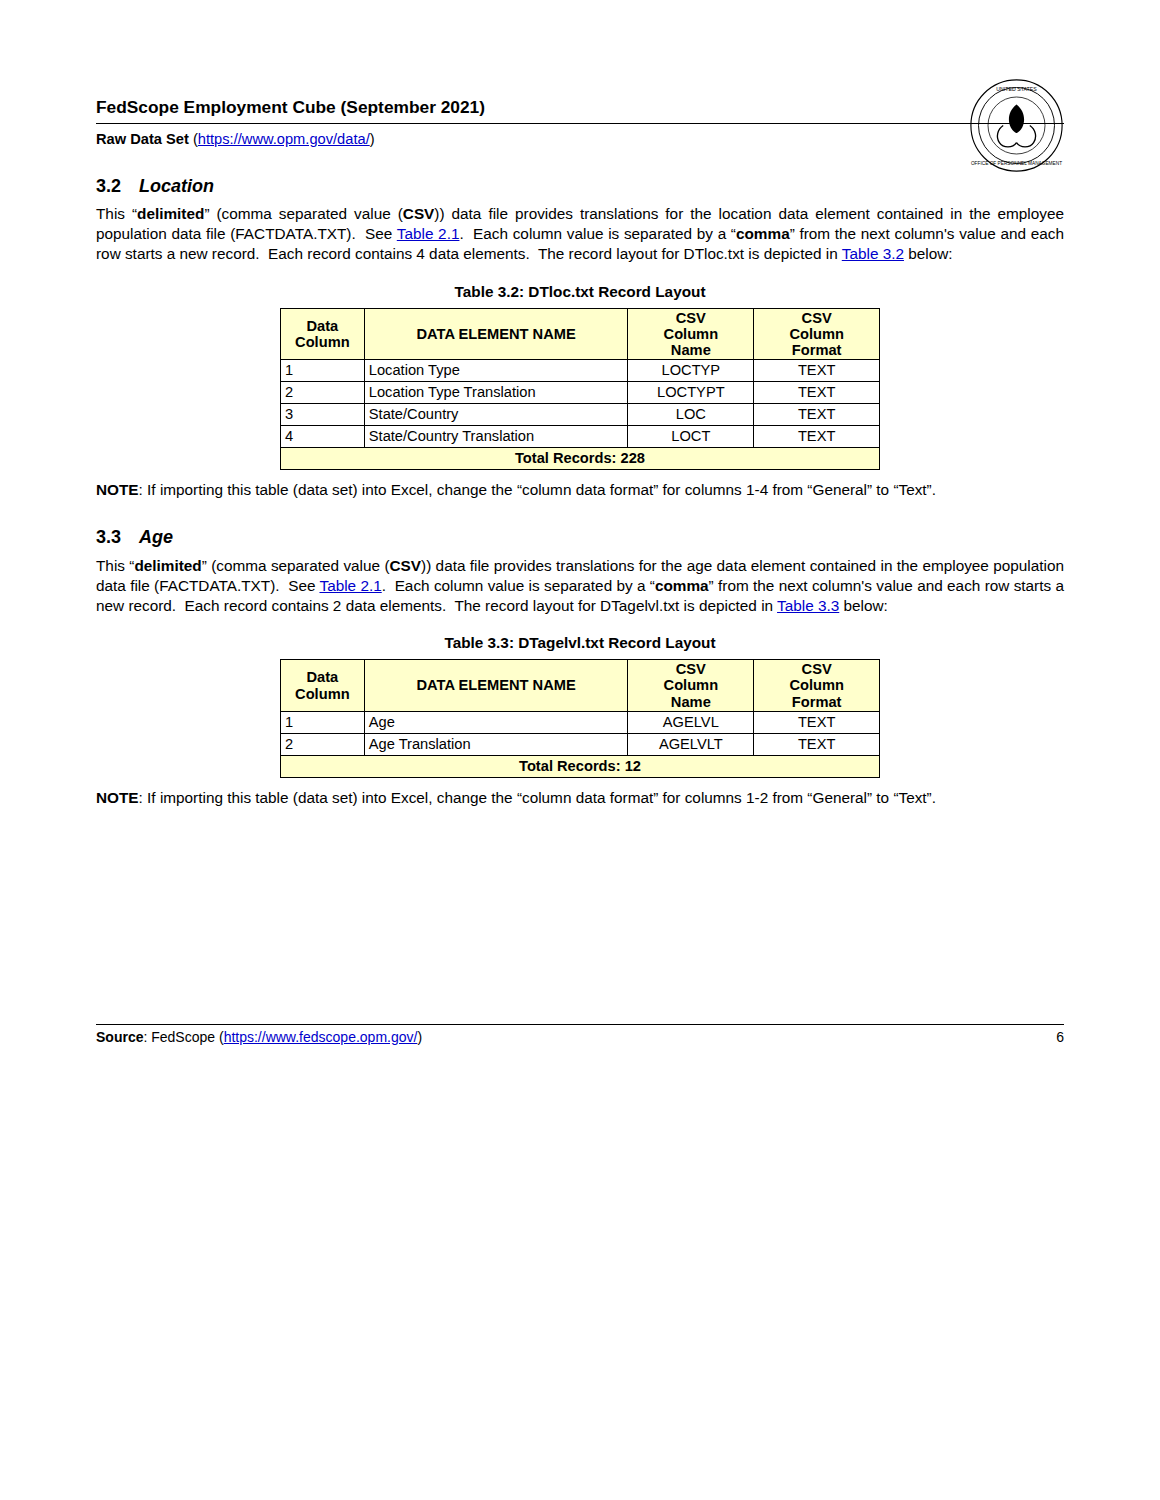FedScope Employment Cube (September 2021)
UNITED STATES OFFICE OF PERSONNEL MANAGEMENT
Raw Data Set (https://www.opm.gov/data/)
3.2 Location
This “delimited” (comma separated value (CSV)) data file provides translations for the location data element contained in the employee population data file (FACTDATA.TXT). See Table 2.1. Each column value is separated by a “comma” from the next column's value and each row starts a new record. Each record contains 4 data elements. The record layout for DTloc.txt is depicted in Table 3.2 below:
Table 3.2: DTloc.txt Record Layout
| Data Column | DATA ELEMENT NAME | CSV Column Name | CSV Column Format |
| --- | --- | --- | --- |
| 1 | Location Type | LOCTYP | TEXT |
| 2 | Location Type Translation | LOCTYPT | TEXT |
| 3 | State/Country | LOC | TEXT |
| 4 | State/Country Translation | LOCT | TEXT |
| Total Records: 228 |
NOTE: If importing this table (data set) into Excel, change the “column data format” for columns 1-4 from “General” to “Text”.
3.3 Age
This “delimited” (comma separated value (CSV)) data file provides translations for the age data element contained in the employee population data file (FACTDATA.TXT). See Table 2.1. Each column value is separated by a “comma” from the next column's value and each row starts a new record. Each record contains 2 data elements. The record layout for DTagelvl.txt is depicted in Table 3.3 below:
Table 3.3: DTagelvl.txt Record Layout
| Data Column | DATA ELEMENT NAME | CSV Column Name | CSV Column Format |
| --- | --- | --- | --- |
| 1 | Age | AGELVL | TEXT |
| 2 | Age Translation | AGELVLT | TEXT |
| Total Records: 12 |
NOTE: If importing this table (data set) into Excel, change the “column data format” for columns 1-2 from “General” to “Text”.
Source: FedScope (https://www.fedscope.opm.gov/)
6